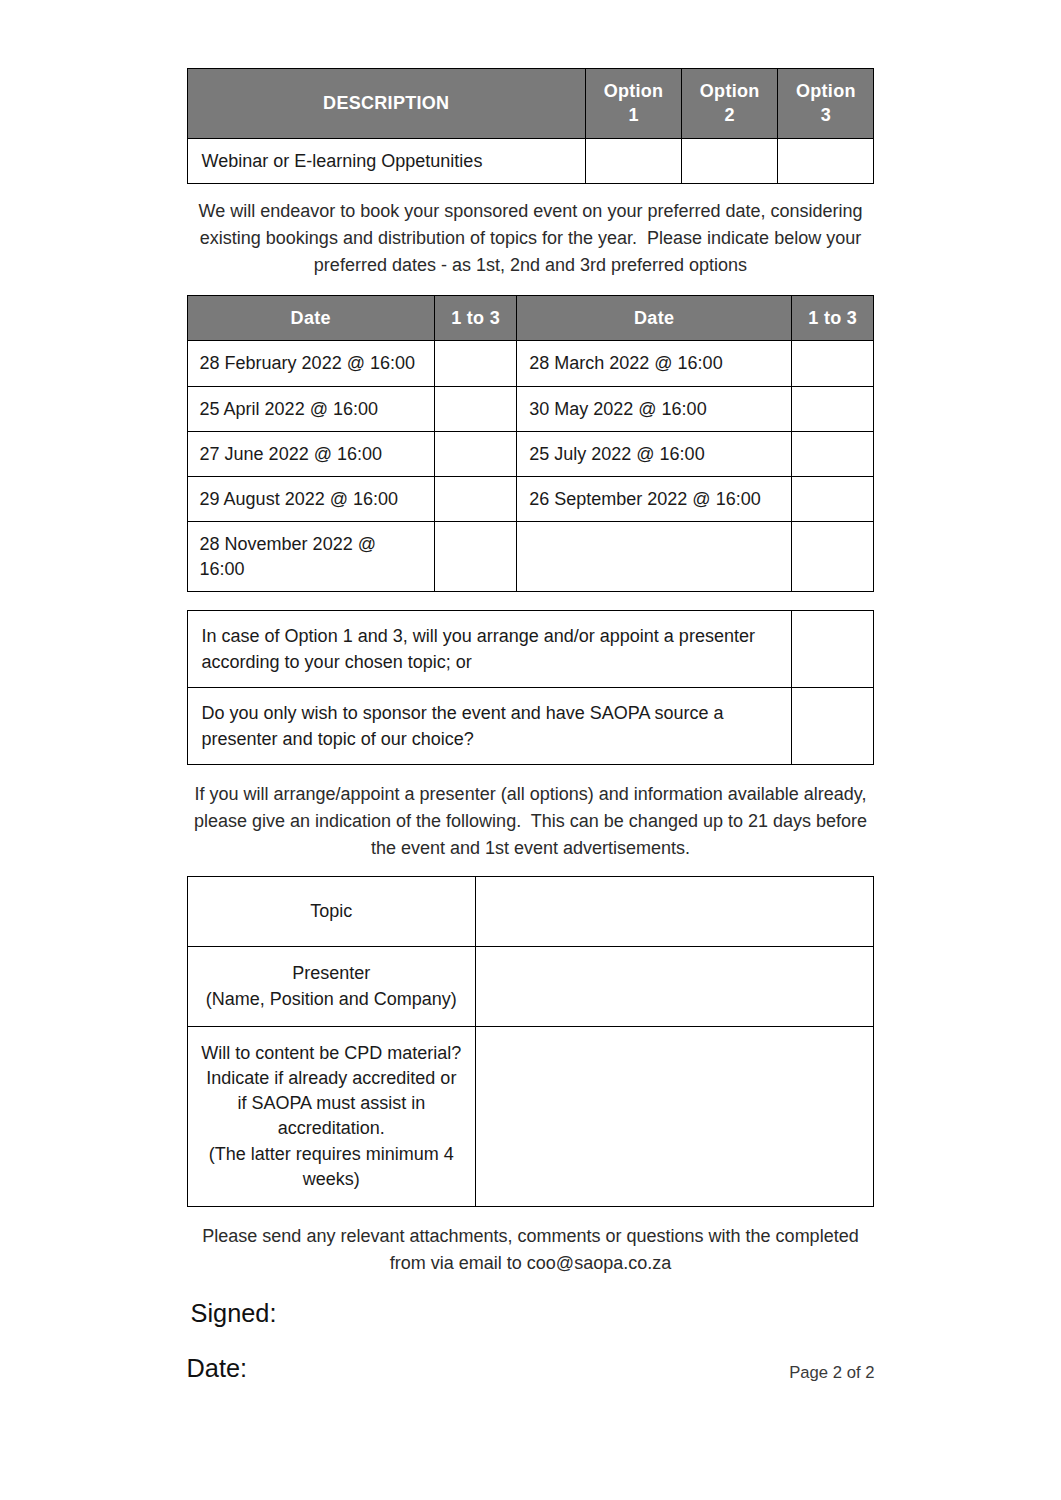| DESCRIPTION | Option 1 | Option 2 | Option 3 |
| --- | --- | --- | --- |
| Webinar or E-learning Oppetunities | | | |
We will endeavor to book your sponsored event on your preferred date, considering existing bookings and distribution of topics for the year. Please indicate below your preferred dates - as 1st, 2nd and 3rd preferred options
| Date | 1 to 3 | Date | 1 to 3 |
| --- | --- | --- | --- |
| 28 February 2022 @ 16:00 | | 28 March 2022 @ 16:00 | |
| 25 April 2022 @ 16:00 | | 30 May 2022 @ 16:00 | |
| 27 June 2022 @ 16:00 | | 25 July 2022 @ 16:00 | |
| 29 August 2022 @ 16:00 | | 26 September 2022 @ 16:00 | |
| 28 November 2022 @ 16:00 | | | |
| In case of Option 1 and 3, will you arrange and/or appoint a presenter according to your chosen topic; or | |
| Do you only wish to sponsor the event and have SAOPA source a presenter and topic of our choice? | |
If you will arrange/appoint a presenter (all options) and information available already, please give an indication of the following. This can be changed up to 21 days before the event and 1st event advertisements.
| Topic | |
| Presenter (Name, Position and Company) | |
| Will to content be CPD material? Indicate if already accredited or if SAOPA must assist in accreditation. (The latter requires minimum 4 weeks) | |
Please send any relevant attachments, comments or questions with the completed from via email to coo@saopa.co.za
Signed:
Date:
Page 2 of 2